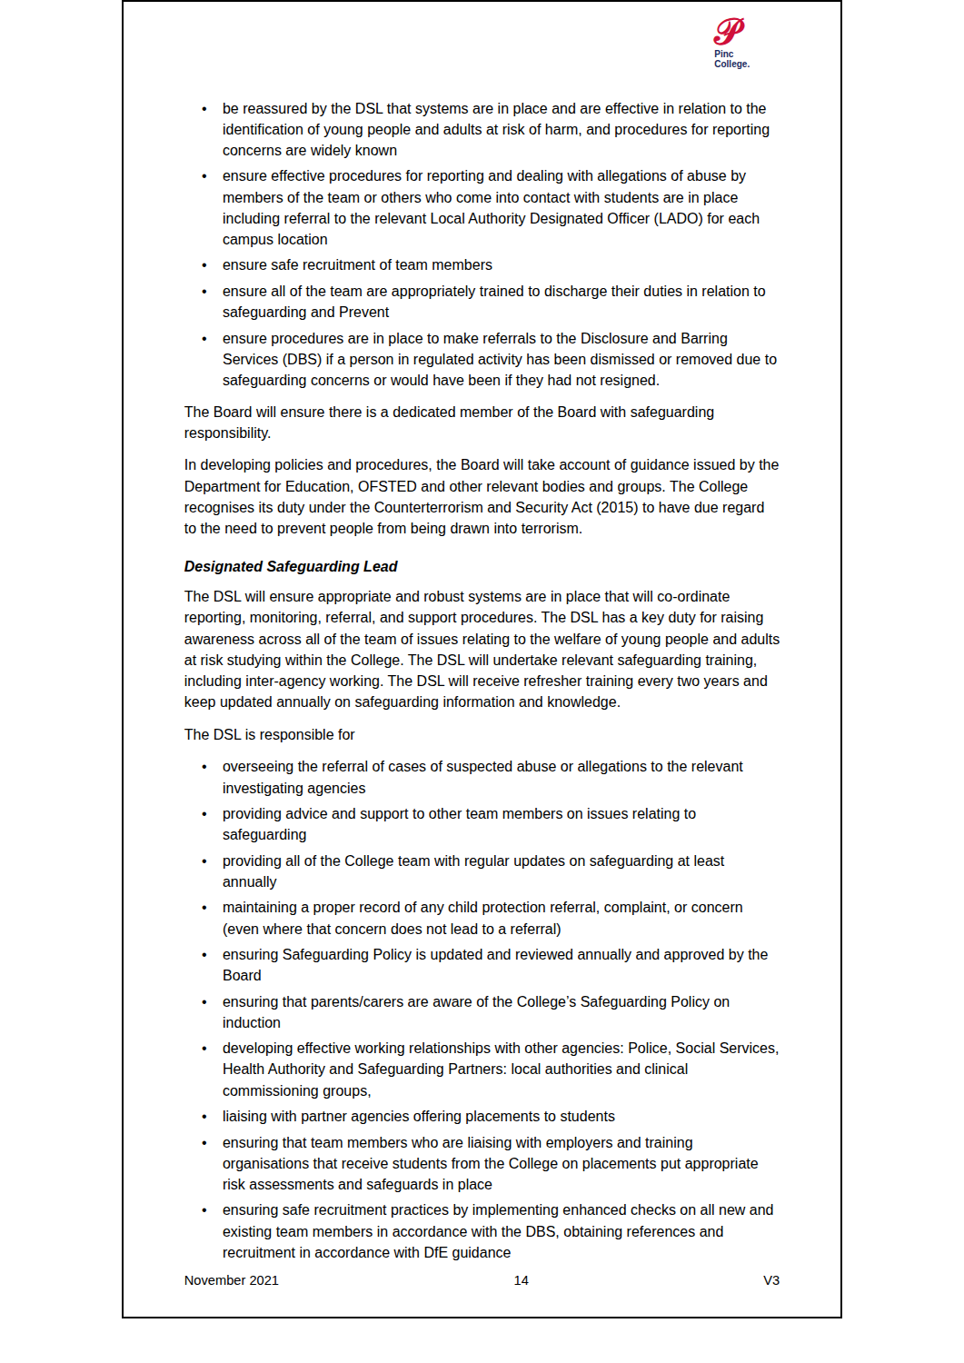𝒫
Pinc
College.
be reassured by the DSL that systems are in place and are effective in relation to the identification of young people and adults at risk of harm, and procedures for reporting concerns are widely known
ensure effective procedures for reporting and dealing with allegations of abuse by members of the team or others who come into contact with students are in place including referral to the relevant Local Authority Designated Officer (LADO) for each campus location
ensure safe recruitment of team members
ensure all of the team are appropriately trained to discharge their duties in relation to safeguarding and Prevent
ensure procedures are in place to make referrals to the Disclosure and Barring Services (DBS) if a person in regulated activity has been dismissed or removed due to safeguarding concerns or would have been if they had not resigned.
The Board will ensure there is a dedicated member of the Board with safeguarding responsibility.
In developing policies and procedures, the Board will take account of guidance issued by the Department for Education, OFSTED and other relevant bodies and groups. The College recognises its duty under the Counterterrorism and Security Act (2015) to have due regard to the need to prevent people from being drawn into terrorism.
Designated Safeguarding Lead
The DSL will ensure appropriate and robust systems are in place that will co-ordinate reporting, monitoring, referral, and support procedures. The DSL has a key duty for raising awareness across all of the team of issues relating to the welfare of young people and adults at risk studying within the College. The DSL will undertake relevant safeguarding training, including inter-agency working. The DSL will receive refresher training every two years and keep updated annually on safeguarding information and knowledge.
The DSL is responsible for
overseeing the referral of cases of suspected abuse or allegations to the relevant investigating agencies
providing advice and support to other team members on issues relating to safeguarding
providing all of the College team with regular updates on safeguarding at least annually
maintaining a proper record of any child protection referral, complaint, or concern (even where that concern does not lead to a referral)
ensuring Safeguarding Policy is updated and reviewed annually and approved by the Board
ensuring that parents/carers are aware of the College’s Safeguarding Policy on induction
developing effective working relationships with other agencies: Police, Social Services, Health Authority and Safeguarding Partners: local authorities and clinical commissioning groups,
liaising with partner agencies offering placements to students
ensuring that team members who are liaising with employers and training organisations that receive students from the College on placements put appropriate risk assessments and safeguards in place
ensuring safe recruitment practices by implementing enhanced checks on all new and existing team members in accordance with the DBS, obtaining references and recruitment in accordance with DfE guidance
November 2021 14 V3